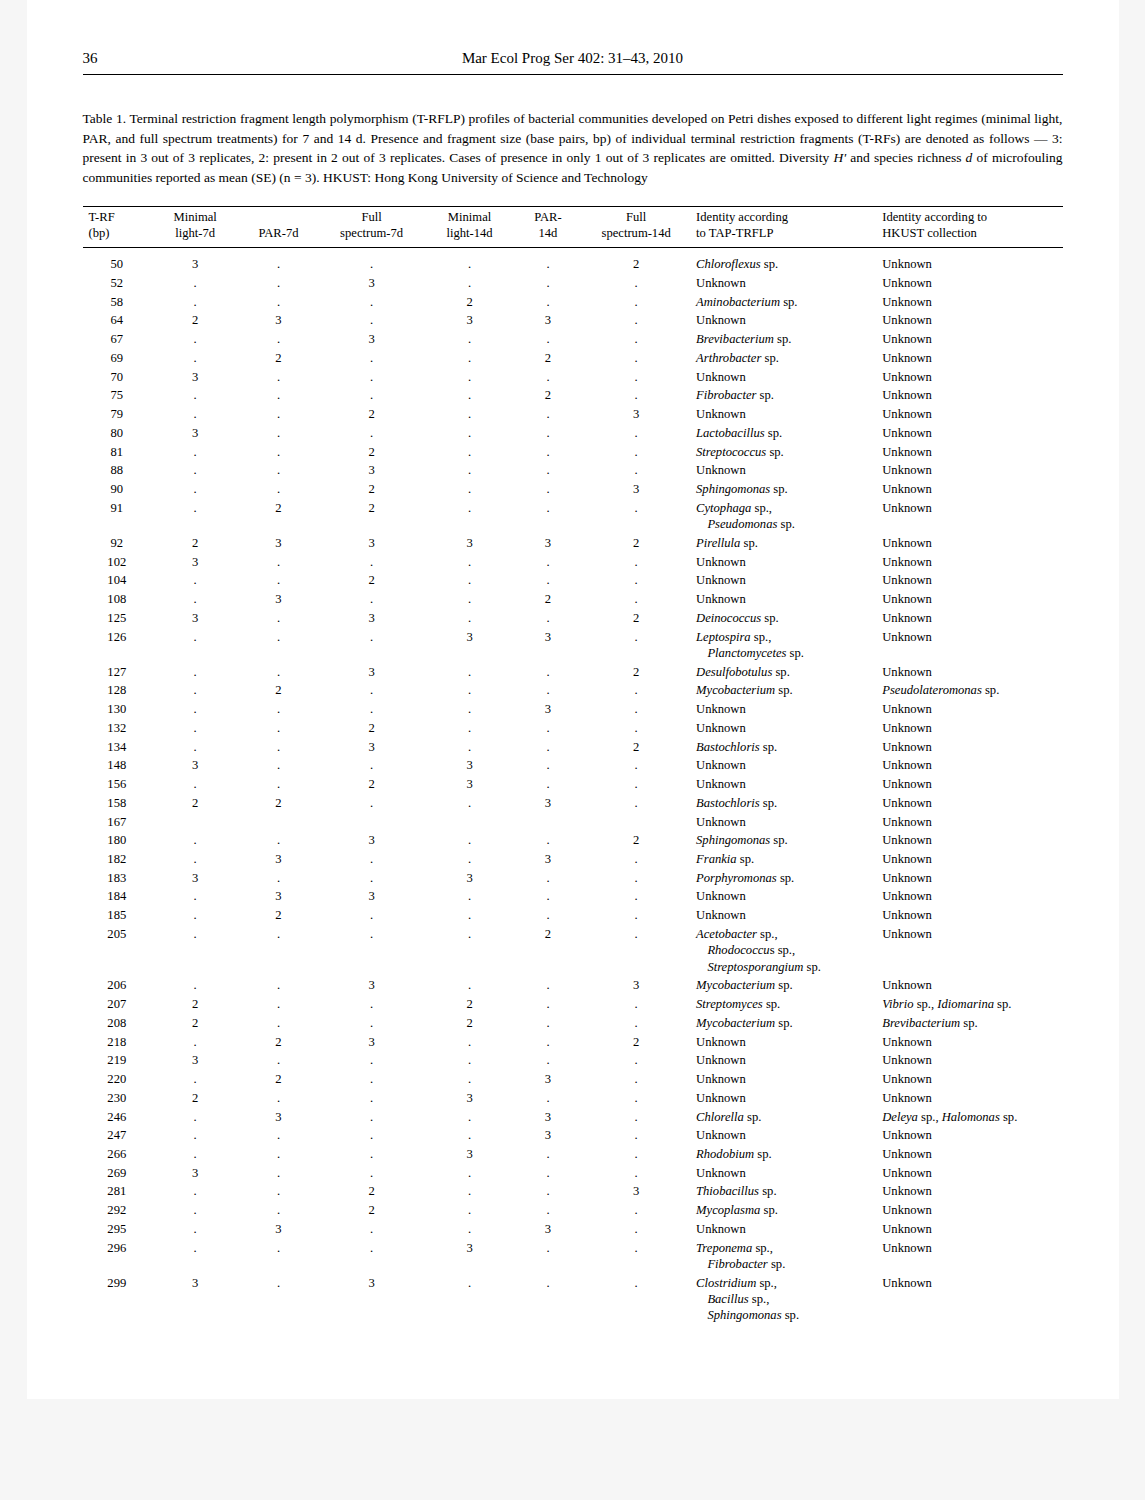36 Mar Ecol Prog Ser 402: 31–43, 2010
Table 1. Terminal restriction fragment length polymorphism (T-RFLP) profiles of bacterial communities developed on Petri dishes exposed to different light regimes (minimal light, PAR, and full spectrum treatments) for 7 and 14 d. Presence and fragment size (base pairs, bp) of individual terminal restriction fragments (T-RFs) are denoted as follows — 3: present in 3 out of 3 replicates, 2: present in 2 out of 3 replicates. Cases of presence in only 1 out of 3 replicates are omitted. Diversity H' and species richness d of microfouling communities reported as mean (SE) (n = 3). HKUST: Hong Kong University of Science and Technology
| T-RF (bp) | Minimal light-7d | PAR-7d | Full spectrum-7d | Minimal light-14d | PAR- 14d | Full spectrum-14d | Identity according to TAP-TRFLP | Identity according to HKUST collection |
| --- | --- | --- | --- | --- | --- | --- | --- | --- |
| 50 | 3 | . | . | . | . | 2 | Chloroflexus sp. | Unknown |
| 52 | . | . | 3 | . | . | . | Unknown | Unknown |
| 58 | . | . | . | 2 | . | . | Aminobacterium sp. | Unknown |
| 64 | 2 | 3 | . | 3 | 3 | . | Unknown | Unknown |
| 67 | . | . | 3 | . | . | . | Brevibacterium sp. | Unknown |
| 69 | . | 2 | . | . | 2 | . | Arthrobacter sp. | Unknown |
| 70 | 3 | . | . | . | . | . | Unknown | Unknown |
| 75 | . | . | . | . | 2 | . | Fibrobacter sp. | Unknown |
| 79 | . | . | 2 | . | . | 3 | Unknown | Unknown |
| 80 | 3 | . | . | . | . | . | Lactobacillus sp. | Unknown |
| 81 | . | . | 2 | . | . | . | Streptococcus sp. | Unknown |
| 88 | . | . | 3 | . | . | . | Unknown | Unknown |
| 90 | . | . | 2 | . | . | 3 | Sphingomonas sp. | Unknown |
| 91 | . | 2 | 2 | . | . | . | Cytophaga sp., Pseudomonas sp. | Unknown |
| 92 | 2 | 3 | 3 | 3 | 3 | 2 | Pirellula sp. | Unknown |
| 102 | 3 | . | . | . | . | . | Unknown | Unknown |
| 104 | . | . | 2 | . | . | . | Unknown | Unknown |
| 108 | . | 3 | . | . | 2 | . | Unknown | Unknown |
| 125 | 3 | . | 3 | . | . | 2 | Deinococcus sp. | Unknown |
| 126 | . | . | . | 3 | 3 | . | Leptospira sp., Planctomycetes sp. | Unknown |
| 127 | . | . | 3 | . | . | 2 | Desulfobotulus sp. | Unknown |
| 128 | . | 2 | . | . | . | . | Mycobacterium sp. | Pseudolateromonas sp. |
| 130 | . | . | . | . | 3 | . | Unknown | Unknown |
| 132 | . | . | 2 | . | . | . | Unknown | Unknown |
| 134 | . | . | 3 | . | . | 2 | Bastochloris sp. | Unknown |
| 148 | 3 | . | . | 3 | . | . | Unknown | Unknown |
| 156 | . | . | 2 | 3 | . | . | Unknown | Unknown |
| 158 | 2 | 2 | . | . | 3 | . | Bastochloris sp. | Unknown |
| 167 | | | | | | | Unknown | Unknown |
| 180 | . | . | 3 | . | . | 2 | Sphingomonas sp. | Unknown |
| 182 | . | 3 | . | . | 3 | . | Frankia sp. | Unknown |
| 183 | 3 | . | . | 3 | . | . | Porphyromonas sp. | Unknown |
| 184 | . | 3 | 3 | . | . | . | Unknown | Unknown |
| 185 | . | 2 | . | . | . | . | Unknown | Unknown |
| 205 | . | . | . | . | 2 | . | Acetobacter sp., Rhodococcu s sp., Streptosporangium sp. | Unknown |
| 206 | . | . | 3 | . | . | 3 | Mycobacterium sp. | Unknown |
| 207 | 2 | . | . | 2 | . | . | Streptomyces sp. | Vibrio sp., Idiomarina sp. |
| 208 | 2 | . | . | 2 | . | . | Mycobacterium sp. | Brevibacterium sp. |
| 218 | . | 2 | 3 | . | . | 2 | Unknown | Unknown |
| 219 | 3 | . | . | . | . | . | Unknown | Unknown |
| 220 | . | 2 | . | . | 3 | . | Unknown | Unknown |
| 230 | 2 | . | . | 3 | . | . | Unknown | Unknown |
| 246 | . | 3 | . | . | 3 | . | Chlorella sp. | Deleya sp., Halomonas sp. |
| 247 | . | . | . | . | 3 | . | Unknown | Unknown |
| 266 | . | . | . | 3 | . | . | Rhodobium sp. | Unknown |
| 269 | 3 | . | . | . | . | . | Unknown | Unknown |
| 281 | . | . | 2 | . | . | 3 | Thiobacillus sp. | Unknown |
| 292 | . | . | 2 | . | . | . | Mycoplasma sp. | Unknown |
| 295 | . | 3 | . | . | 3 | . | Unknown | Unknown |
| 296 | . | . | . | 3 | . | . | Treponema sp., Fibrobacter sp. | Unknown |
| 299 | 3 | . | 3 | . | . | . | Clostridium sp., Bacillus sp., Sphingomonas sp. | Unknown |